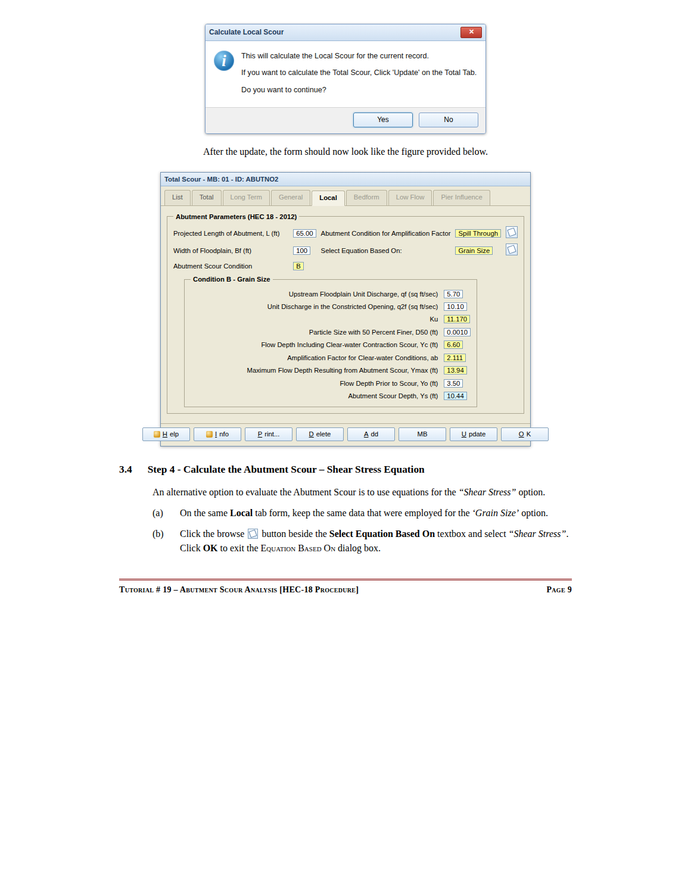Calculate Local Scour
✕
i
This will calculate the Local Scour for the current record.
If you want to calculate the Total Scour, Click 'Update' on the Total Tab.
Do you want to continue?
Yes
No
After the update, the form should now look like the figure provided below.
Total Scour - MB: 01 - ID: ABUTNO2
List
Total
Long Term
General
Local
Bedform
Low Flow
Pier Influence
Abutment Parameters (HEC 18 - 2012)
Projected Length of Abutment, L (ft)
65.00
Abutment Condition for Amplification Factor
Spill Through
Width of Floodplain, Bf (ft)
100
Select Equation Based On:
Grain Size
Abutment Scour Condition
B
Condition B - Grain Size
Upstream Floodplain Unit Discharge, qf (sq ft/sec)
5.70
Unit Discharge in the Constricted Opening, q2f (sq ft/sec)
10.10
Ku
11.170
Particle Size with 50 Percent Finer, D50 (ft)
0.0010
Flow Depth Including Clear-water Contraction Scour, Yc (ft)
6.60
Amplification Factor for Clear-water Conditions, ab
2.111
Maximum Flow Depth Resulting from Abutment Scour, Ymax (ft)
13.94
Flow Depth Prior to Scour, Yo (ft)
3.50
Abutment Scour Depth, Ys (ft)
10.44
Help
Info
Print...
Delete
Add
MB
Update
OK
3.4 Step 4 - Calculate the Abutment Scour – Shear Stress Equation
An alternative option to evaluate the Abutment Scour is to use equations for the “Shear Stress” option.
(a) On the same Local tab form, keep the same data that were employed for the ‘Grain Size’ option.
(b) Click the browse button beside the Select Equation Based On textbox and select “Shear Stress”. Click OK to exit the Equation Based On dialog box.
Tutorial # 19 – Abutment Scour Analysis [HEC-18 Procedure]
Page 9